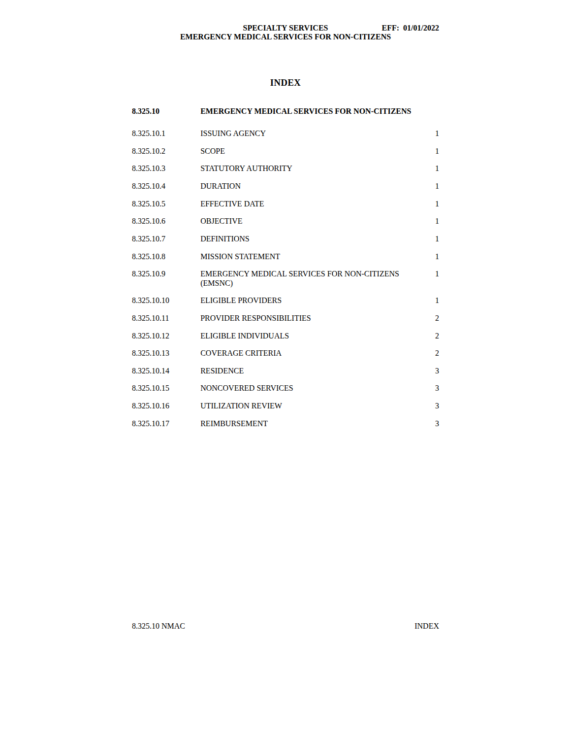SPECIALTY SERVICES EFF: 01/01/2022
EMERGENCY MEDICAL SERVICES FOR NON-CITIZENS
INDEX
| 8.325.10 | EMERGENCY MEDICAL SERVICES FOR NON-CITIZENS | |
| 8.325.10.1 | ISSUING AGENCY | 1 |
| 8.325.10.2 | SCOPE | 1 |
| 8.325.10.3 | STATUTORY AUTHORITY | 1 |
| 8.325.10.4 | DURATION | 1 |
| 8.325.10.5 | EFFECTIVE DATE | 1 |
| 8.325.10.6 | OBJECTIVE | 1 |
| 8.325.10.7 | DEFINITIONS | 1 |
| 8.325.10.8 | MISSION STATEMENT | 1 |
| 8.325.10.9 | EMERGENCY MEDICAL SERVICES FOR NON-CITIZENS (EMSNC) | 1 |
| 8.325.10.10 | ELIGIBLE PROVIDERS | 1 |
| 8.325.10.11 | PROVIDER RESPONSIBILITIES | 2 |
| 8.325.10.12 | ELIGIBLE INDIVIDUALS | 2 |
| 8.325.10.13 | COVERAGE CRITERIA | 2 |
| 8.325.10.14 | RESIDENCE | 3 |
| 8.325.10.15 | NONCOVERED SERVICES | 3 |
| 8.325.10.16 | UTILIZATION REVIEW | 3 |
| 8.325.10.17 | REIMBURSEMENT | 3 |
8.325.10 NMAC INDEX